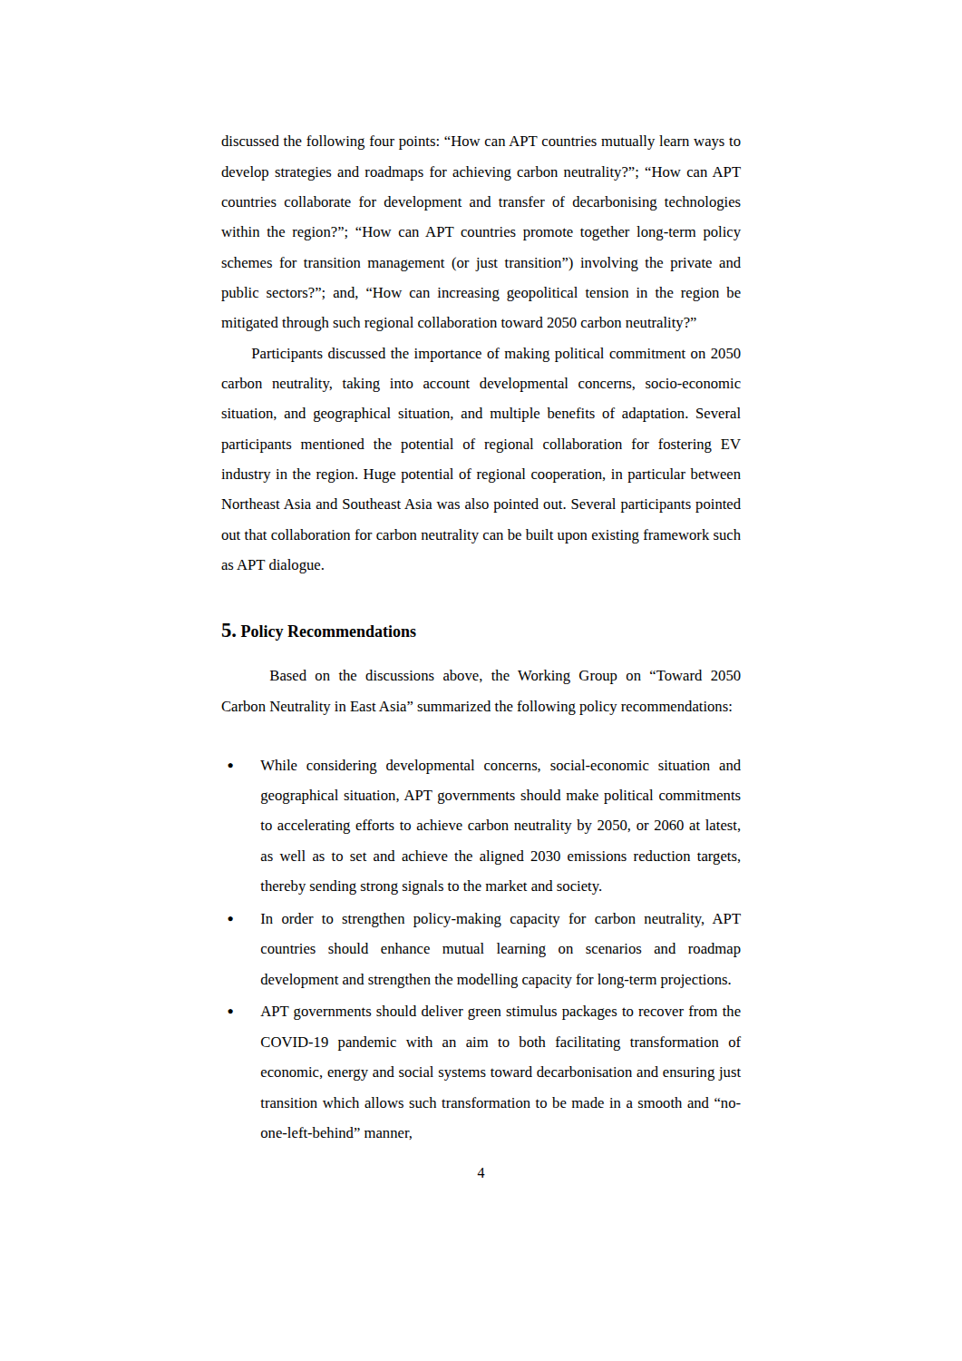discussed the following four points: “How can APT countries mutually learn ways to develop strategies and roadmaps for achieving carbon neutrality?”; “How can APT countries collaborate for development and transfer of decarbonising technologies within the region?”; “How can APT countries promote together long-term policy schemes for transition management (or just transition”) involving the private and public sectors?”; and, “How can increasing geopolitical tension in the region be mitigated through such regional collaboration toward 2050 carbon neutrality?”
Participants discussed the importance of making political commitment on 2050 carbon neutrality, taking into account developmental concerns, socio-economic situation, and geographical situation, and multiple benefits of adaptation. Several participants mentioned the potential of regional collaboration for fostering EV industry in the region. Huge potential of regional cooperation, in particular between Northeast Asia and Southeast Asia was also pointed out. Several participants pointed out that collaboration for carbon neutrality can be built upon existing framework such as APT dialogue.
5. Policy Recommendations
Based on the discussions above, the Working Group on “Toward 2050 Carbon Neutrality in East Asia” summarized the following policy recommendations:
While considering developmental concerns, social-economic situation and geographical situation, APT governments should make political commitments to accelerating efforts to achieve carbon neutrality by 2050, or 2060 at latest, as well as to set and achieve the aligned 2030 emissions reduction targets, thereby sending strong signals to the market and society.
In order to strengthen policy-making capacity for carbon neutrality, APT countries should enhance mutual learning on scenarios and roadmap development and strengthen the modelling capacity for long-term projections.
APT governments should deliver green stimulus packages to recover from the COVID-19 pandemic with an aim to both facilitating transformation of economic, energy and social systems toward decarbonisation and ensuring just transition which allows such transformation to be made in a smooth and “no-one-left-behind” manner,
4